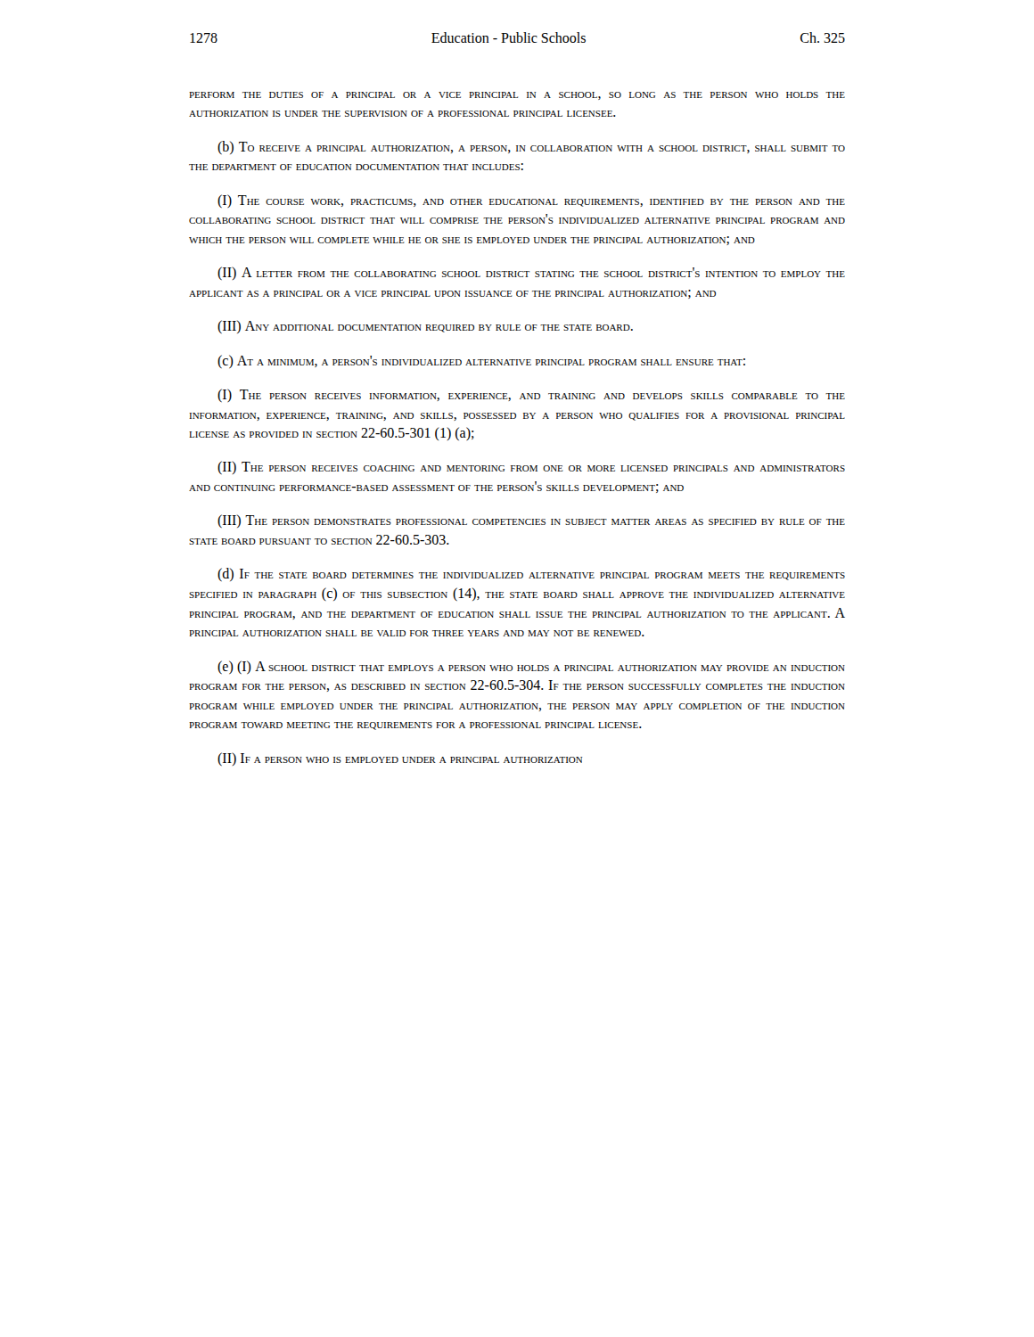1278 Education - Public Schools Ch. 325
perform the duties of a principal or a vice principal in a school, so long as the person who holds the authorization is under the supervision of a professional principal licensee.
(b) To receive a principal authorization, a person, in collaboration with a school district, shall submit to the department of education documentation that includes:
(I) The course work, practicums, and other educational requirements, identified by the person and the collaborating school district that will comprise the person's individualized alternative principal program and which the person will complete while he or she is employed under the principal authorization; and
(II) A letter from the collaborating school district stating the school district's intention to employ the applicant as a principal or a vice principal upon issuance of the principal authorization; and
(III) Any additional documentation required by rule of the state board.
(c) At a minimum, a person's individualized alternative principal program shall ensure that:
(I) The person receives information, experience, and training and develops skills comparable to the information, experience, training, and skills, possessed by a person who qualifies for a provisional principal license as provided in section 22-60.5-301 (1) (a);
(II) The person receives coaching and mentoring from one or more licensed principals and administrators and continuing performance-based assessment of the person's skills development; and
(III) The person demonstrates professional competencies in subject matter areas as specified by rule of the state board pursuant to section 22-60.5-303.
(d) If the state board determines the individualized alternative principal program meets the requirements specified in paragraph (c) of this subsection (14), the state board shall approve the individualized alternative principal program, and the department of education shall issue the principal authorization to the applicant. A principal authorization shall be valid for three years and may not be renewed.
(e) (I) A school district that employs a person who holds a principal authorization may provide an induction program for the person, as described in section 22-60.5-304. If the person successfully completes the induction program while employed under the principal authorization, the person may apply completion of the induction program toward meeting the requirements for a professional principal license.
(II) If a person who is employed under a principal authorization